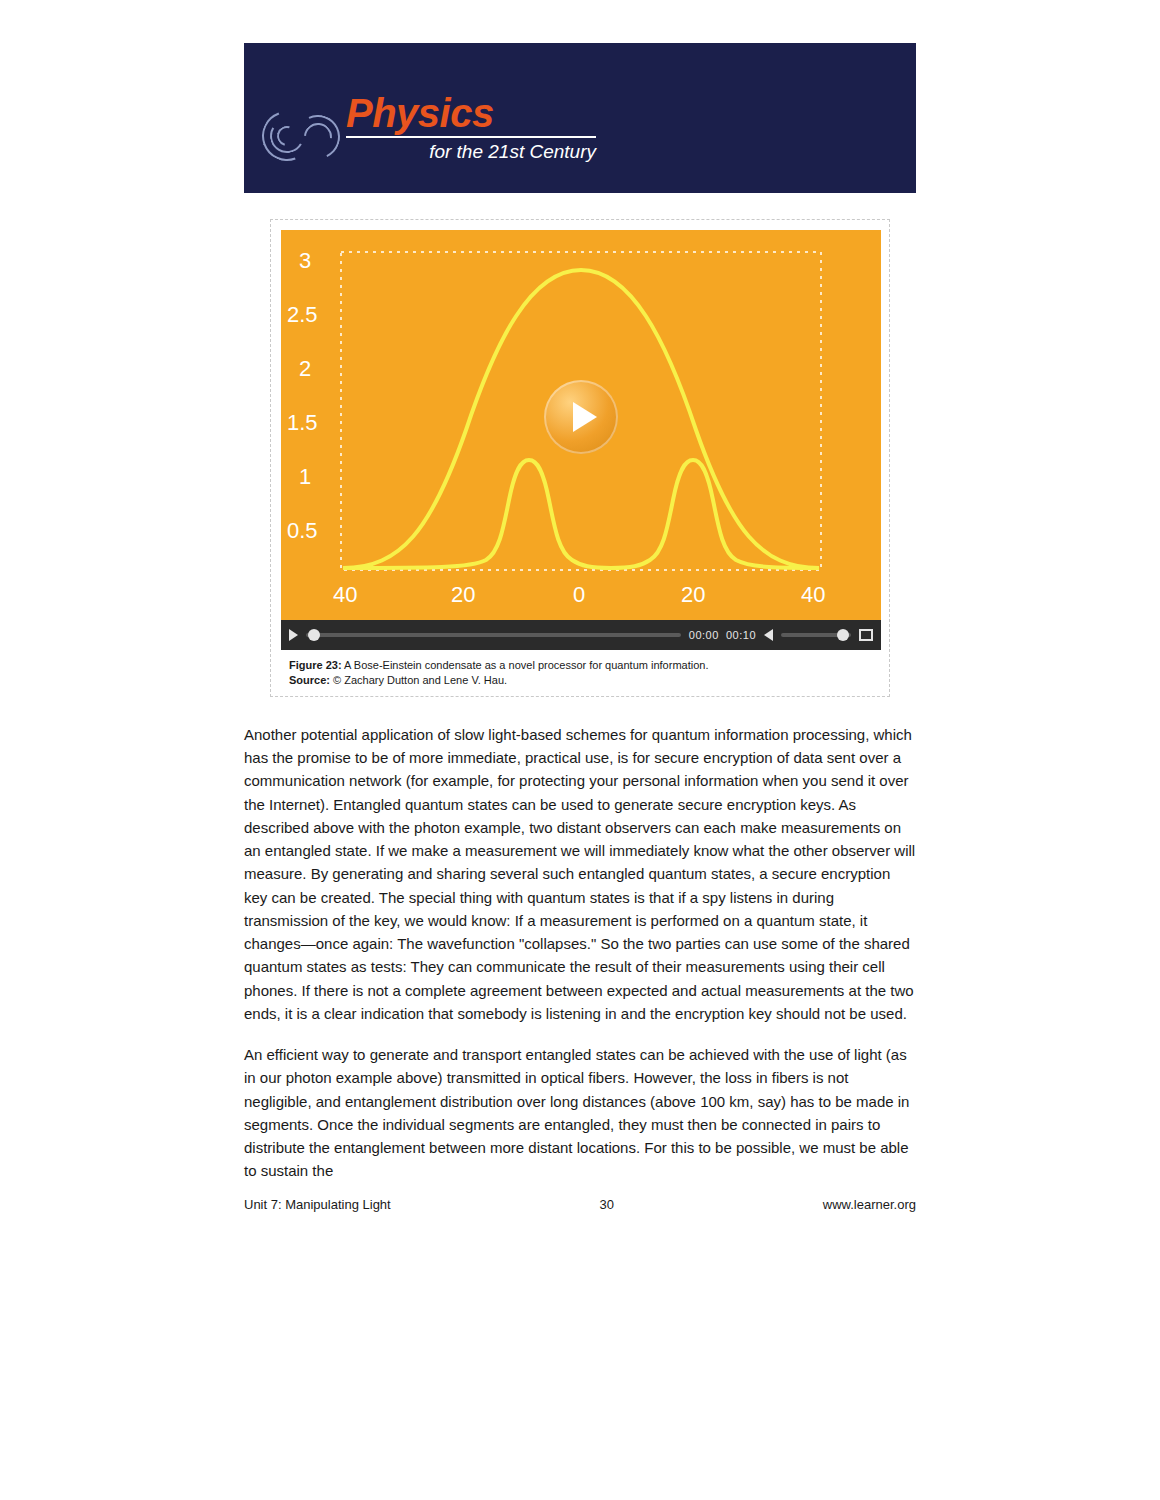Physics
for the 21st Century
3 2.5 2 1.5 1 0.5 40 20 0 20 40
00:00 00:10
Figure 23: A Bose-Einstein condensate as a novel processor for quantum information.
Source: © Zachary Dutton and Lene V. Hau.
Another potential application of slow light-based schemes for quantum information processing, which has the promise to be of more immediate, practical use, is for secure encryption of data sent over a communication network (for example, for protecting your personal information when you send it over the Internet). Entangled quantum states can be used to generate secure encryption keys. As described above with the photon example, two distant observers can each make measurements on an entangled state. If we make a measurement we will immediately know what the other observer will measure. By generating and sharing several such entangled quantum states, a secure encryption key can be created. The special thing with quantum states is that if a spy listens in during transmission of the key, we would know: If a measurement is performed on a quantum state, it changes—once again: The wavefunction "collapses." So the two parties can use some of the shared quantum states as tests: They can communicate the result of their measurements using their cell phones. If there is not a complete agreement between expected and actual measurements at the two ends, it is a clear indication that somebody is listening in and the encryption key should not be used.
An efficient way to generate and transport entangled states can be achieved with the use of light (as in our photon example above) transmitted in optical fibers. However, the loss in fibers is not negligible, and entanglement distribution over long distances (above 100 km, say) has to be made in segments. Once the individual segments are entangled, they must then be connected in pairs to distribute the entanglement between more distant locations. For this to be possible, we must be able to sustain the
Unit 7: Manipulating Light
30
www.learner.org